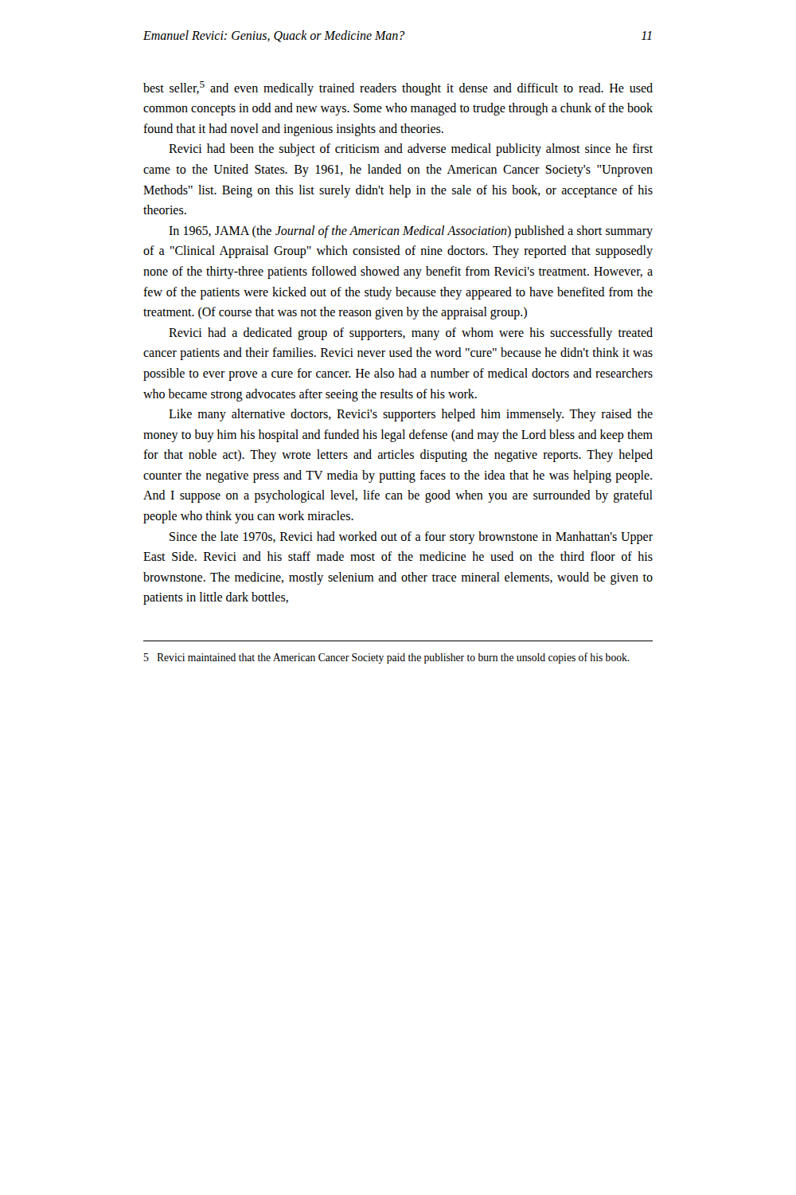Emanuel Revici: Genius, Quack or Medicine Man? 11
best seller,5 and even medically trained readers thought it dense and difficult to read. He used common concepts in odd and new ways. Some who managed to trudge through a chunk of the book found that it had novel and ingenious insights and theories.
Revici had been the subject of criticism and adverse medical publicity almost since he first came to the United States. By 1961, he landed on the American Cancer Society's "Unproven Methods" list. Being on this list surely didn't help in the sale of his book, or acceptance of his theories.
In 1965, JAMA (the Journal of the American Medical Association) published a short summary of a "Clinical Appraisal Group" which consisted of nine doctors. They reported that supposedly none of the thirty-three patients followed showed any benefit from Revici's treatment. However, a few of the patients were kicked out of the study because they appeared to have benefited from the treatment. (Of course that was not the reason given by the appraisal group.)
Revici had a dedicated group of supporters, many of whom were his successfully treated cancer patients and their families. Revici never used the word "cure" because he didn't think it was possible to ever prove a cure for cancer. He also had a number of medical doctors and researchers who became strong advocates after seeing the results of his work.
Like many alternative doctors, Revici's supporters helped him immensely. They raised the money to buy him his hospital and funded his legal defense (and may the Lord bless and keep them for that noble act). They wrote letters and articles disputing the negative reports. They helped counter the negative press and TV media by putting faces to the idea that he was helping people. And I suppose on a psychological level, life can be good when you are surrounded by grateful people who think you can work miracles.
Since the late 1970s, Revici had worked out of a four story brownstone in Manhattan's Upper East Side. Revici and his staff made most of the medicine he used on the third floor of his brownstone. The medicine, mostly selenium and other trace mineral elements, would be given to patients in little dark bottles,
5 Revici maintained that the American Cancer Society paid the publisher to burn the unsold copies of his book.